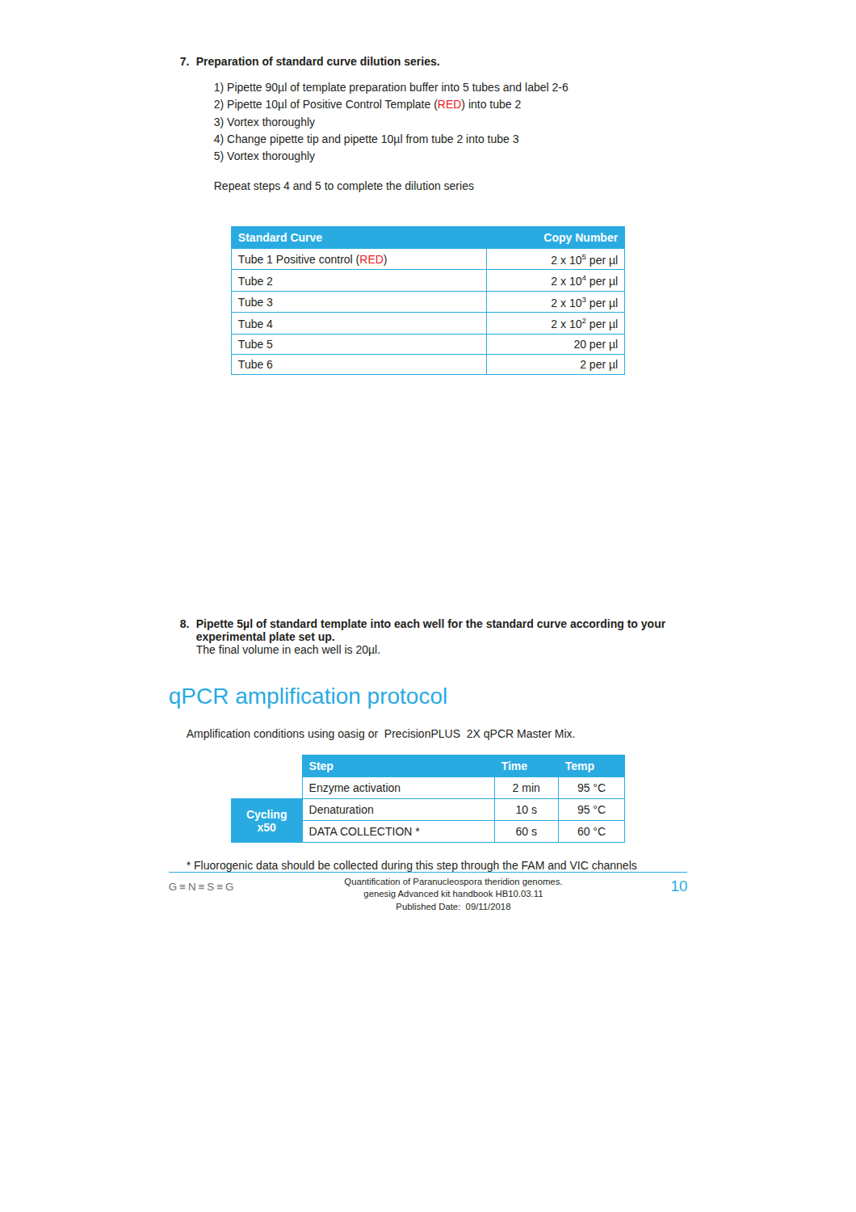7.
Preparation of standard curve dilution series.
1) Pipette 90µl of template preparation buffer into 5 tubes and label 2-6
2) Pipette 10µl of Positive Control Template (RED) into tube 2
3) Vortex thoroughly
4) Change pipette tip and pipette 10µl from tube 2 into tube 3
5) Vortex thoroughly
Repeat steps 4 and 5 to complete the dilution series
| Standard Curve | Copy Number |
| --- | --- |
| Tube 1 Positive control ( RED ) | 2 x 10 5 per µl |
| Tube 2 | 2 x 10 4 per µl |
| Tube 3 | 2 x 10 3 per µl |
| Tube 4 | 2 x 10 2 per µl |
| Tube 5 | 20 per µl |
| Tube 6 | 2 per µl |
8.
Pipette 5µl of standard template into each well for the standard curve according to your experimental plate set up.
The final volume in each well is 20µl.
qPCR amplification protocol
Amplification conditions using oasig or PrecisionPLUS 2X qPCR Master Mix.
| | Step | Time | Temp |
| | Enzyme activation | 2 min | 95 °C |
| Cycling x50 | Denaturation | 10 s | 95 °C |
| DATA COLLECTION * | 60 s | 60 °C |
* Fluorogenic data should be collected during this step through the FAM and VIC channels
G≡N≡S≡G
Quantification of Paranucleospora theridion genomes.
genesig Advanced kit handbook HB10.03.11
Published Date: 09/11/2018
10